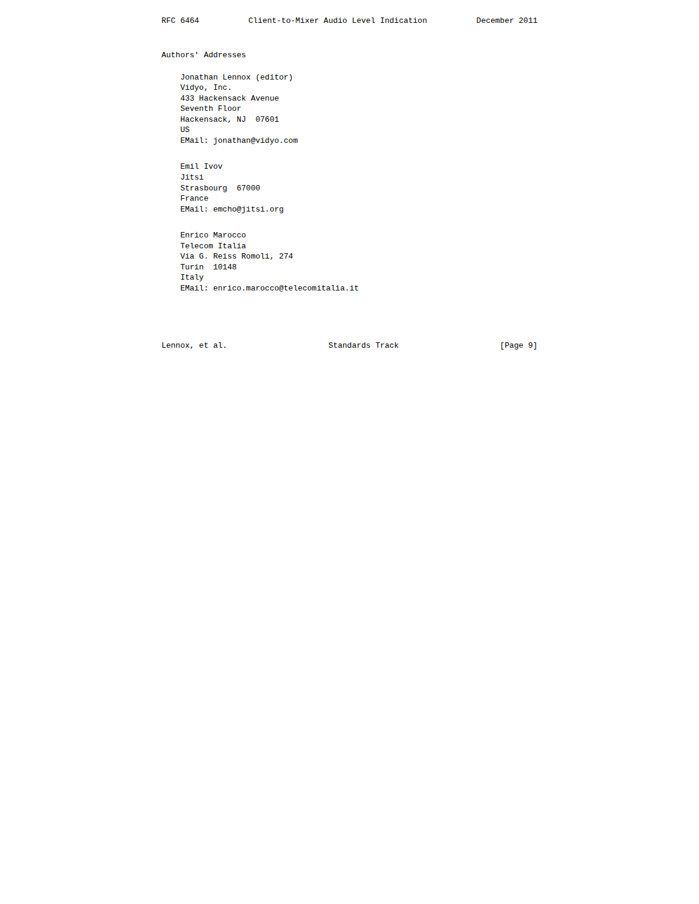RFC 6464 Client-to-Mixer Audio Level Indication December 2011
Authors' Addresses
Jonathan Lennox (editor)
Vidyo, Inc.
433 Hackensack Avenue
Seventh Floor
Hackensack, NJ 07601
US
EMail: jonathan@vidyo.com
Emil Ivov
Jitsi
Strasbourg 67000
France
EMail: emcho@jitsi.org
Enrico Marocco
Telecom Italia
Via G. Reiss Romoli, 274
Turin 10148
Italy
EMail: enrico.marocco@telecomitalia.it
Lennox, et al. Standards Track [Page 9]